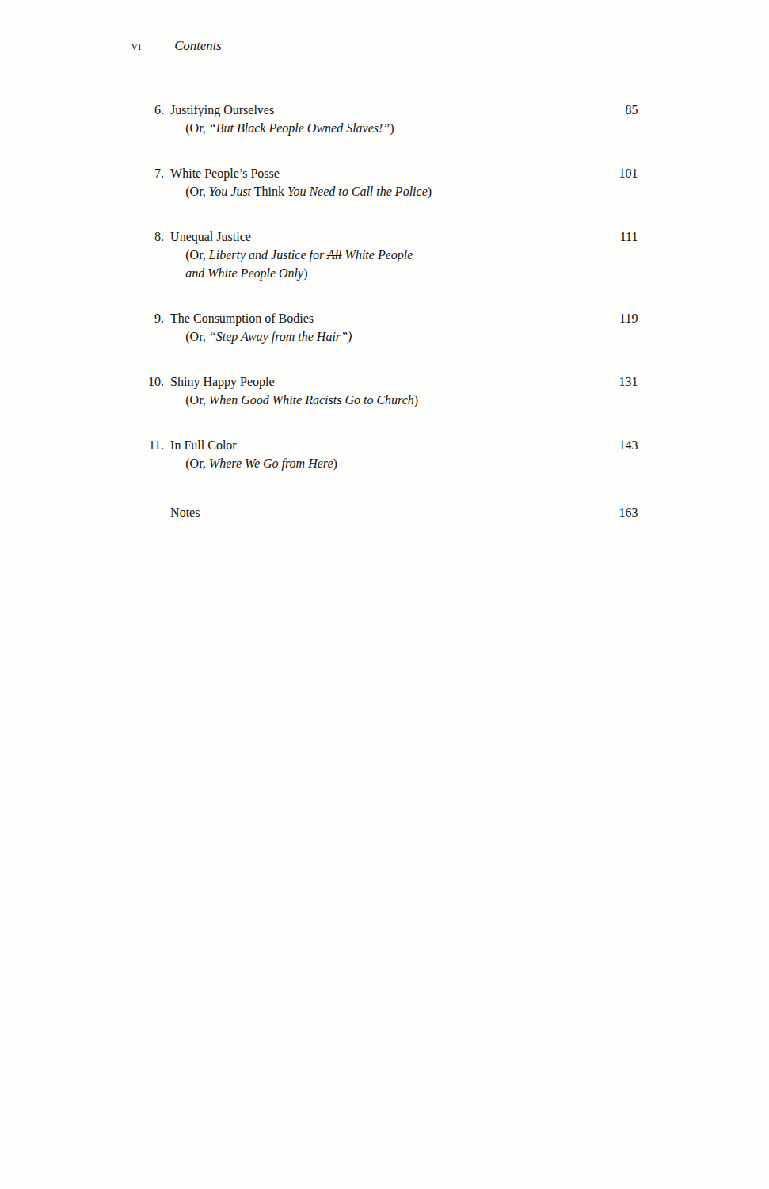vi Contents
6. Justifying Ourselves (Or, “But Black People Owned Slaves!”) 85
7. White People’s Posse (Or, You Just Think You Need to Call the Police) 101
8. Unequal Justice (Or, Liberty and Justice for All White People
and White People Only) 111
9. The Consumption of Bodies (Or, “Step Away from the Hair”) 119
10. Shiny Happy People (Or, When Good White Racists Go to Church) 131
11. In Full Color (Or, Where We Go from Here) 143
Notes 163